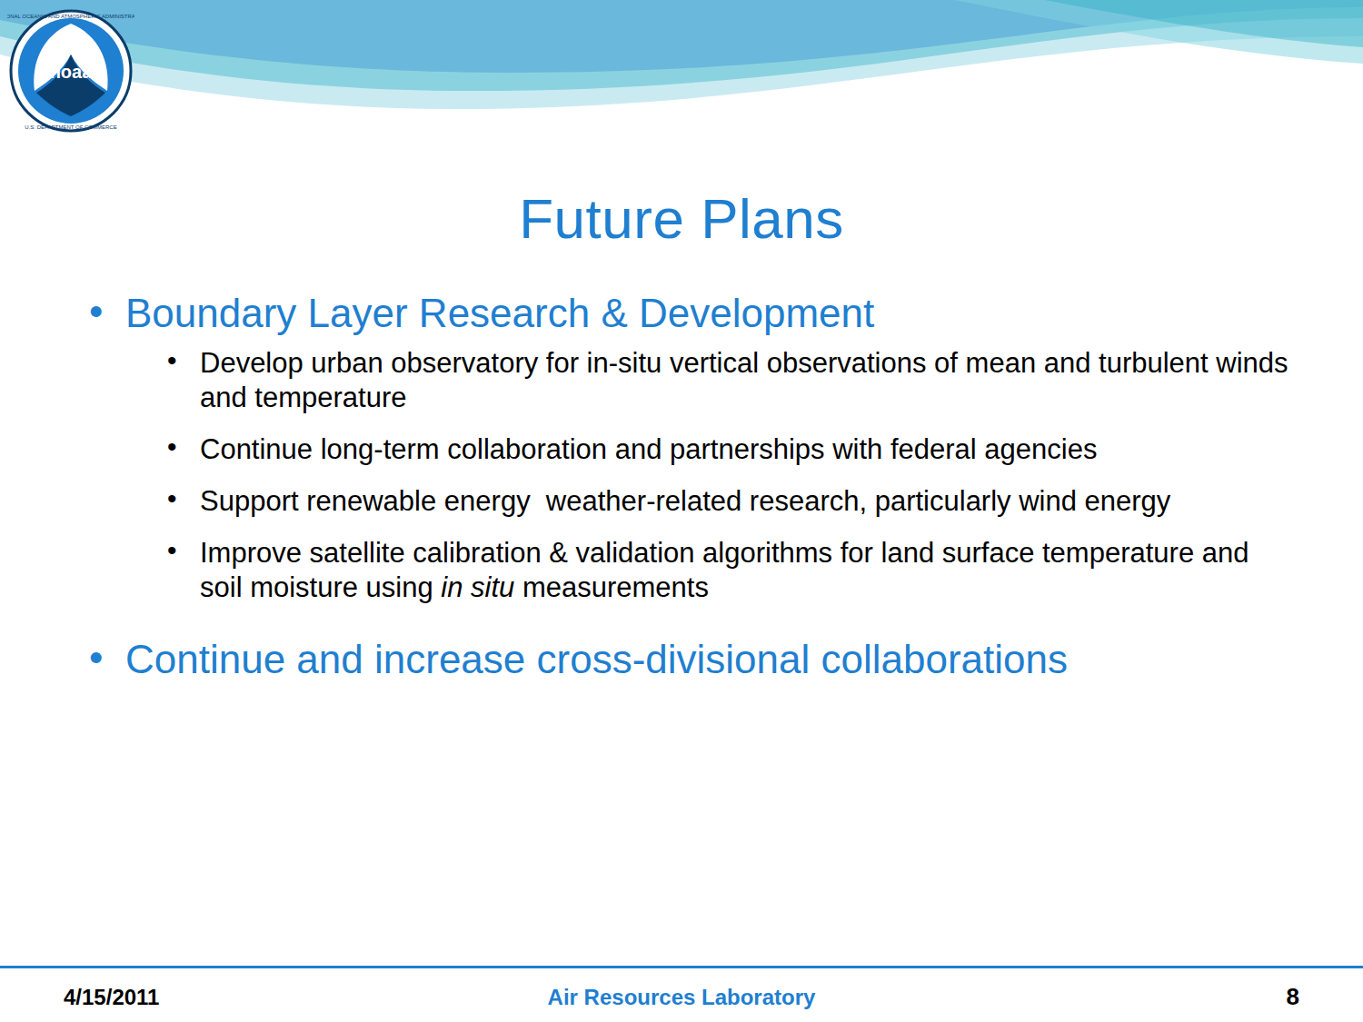noaa NATIONAL OCEANIC AND ATMOSPHERIC ADMINISTRATION U.S. DEPARTMENT OF COMMERCE
Future Plans
Boundary Layer Research & Development
Develop urban observatory for in-situ vertical observations of mean and turbulent winds and temperature
Continue long-term collaboration and partnerships with federal agencies
Support renewable energy weather-related research, particularly wind energy
Improve satellite calibration & validation algorithms for land surface temperature and soil moisture using in situ measurements
Continue and increase cross-divisional collaborations
4/15/2011 Air Resources Laboratory 8